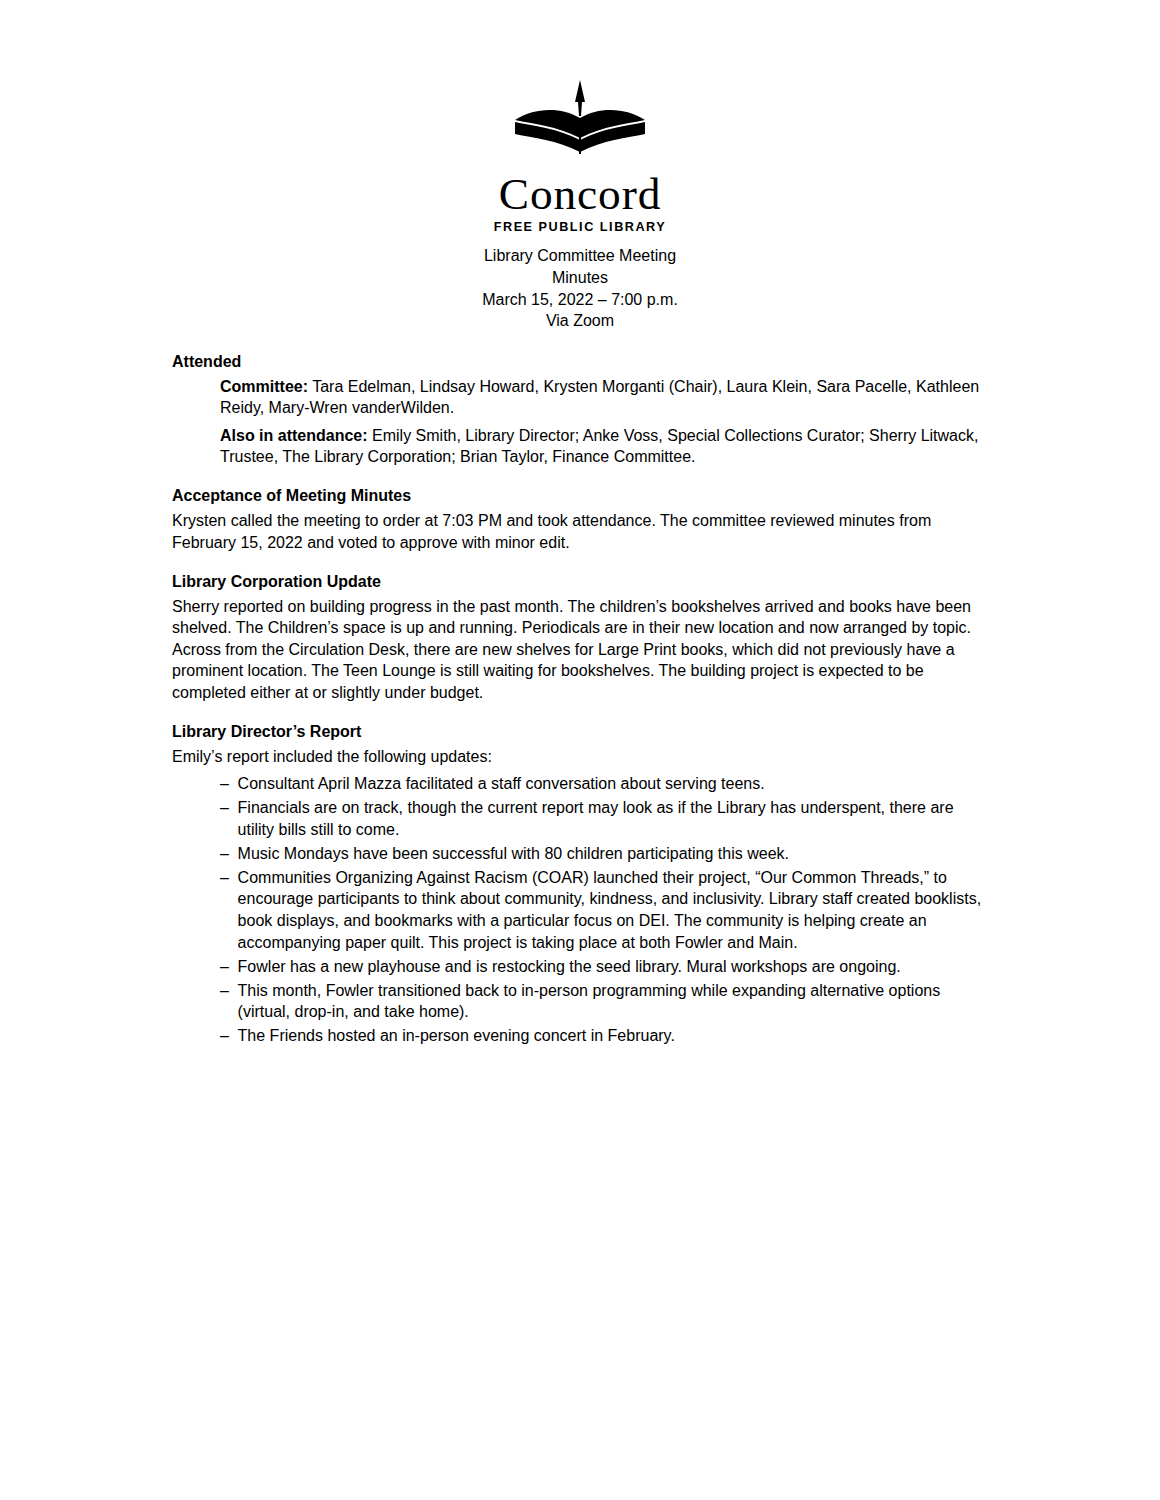Concord
FREE PUBLIC LIBRARY
Library Committee Meeting
Minutes
March 15, 2022 – 7:00 p.m.
Via Zoom
Attended
Committee: Tara Edelman, Lindsay Howard, Krysten Morganti (Chair), Laura Klein, Sara Pacelle, Kathleen Reidy, Mary-Wren vanderWilden.
Also in attendance: Emily Smith, Library Director; Anke Voss, Special Collections Curator; Sherry Litwack, Trustee, The Library Corporation; Brian Taylor, Finance Committee.
Acceptance of Meeting Minutes
Krysten called the meeting to order at 7:03 PM and took attendance. The committee reviewed minutes from February 15, 2022 and voted to approve with minor edit.
Library Corporation Update
Sherry reported on building progress in the past month. The children’s bookshelves arrived and books have been shelved. The Children’s space is up and running. Periodicals are in their new location and now arranged by topic. Across from the Circulation Desk, there are new shelves for Large Print books, which did not previously have a prominent location. The Teen Lounge is still waiting for bookshelves. The building project is expected to be completed either at or slightly under budget.
Library Director’s Report
Emily’s report included the following updates:
Consultant April Mazza facilitated a staff conversation about serving teens.
Financials are on track, though the current report may look as if the Library has underspent, there are utility bills still to come.
Music Mondays have been successful with 80 children participating this week.
Communities Organizing Against Racism (COAR) launched their project, “Our Common Threads,” to encourage participants to think about community, kindness, and inclusivity. Library staff created booklists, book displays, and bookmarks with a particular focus on DEI. The community is helping create an accompanying paper quilt. This project is taking place at both Fowler and Main.
Fowler has a new playhouse and is restocking the seed library. Mural workshops are ongoing.
This month, Fowler transitioned back to in-person programming while expanding alternative options (virtual, drop-in, and take home).
The Friends hosted an in-person evening concert in February.